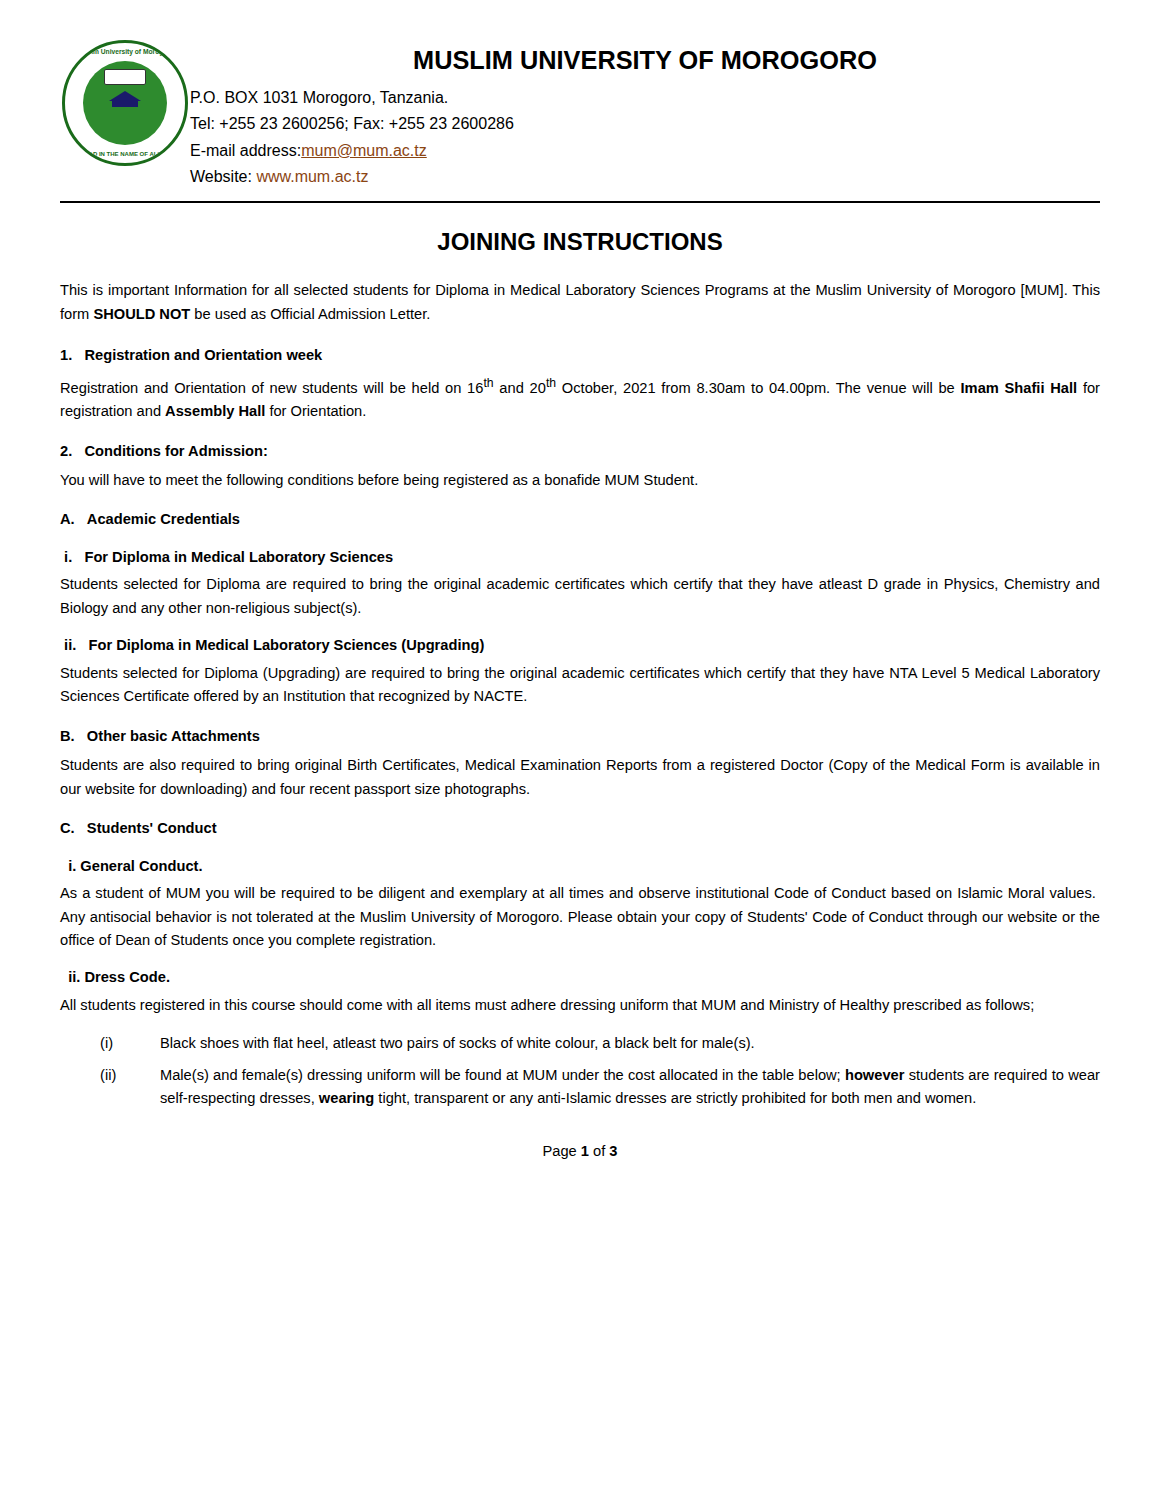Muslim University of Morogoro
READ IN THE NAME OF ALLAH
MUSLIM UNIVERSITY OF MOROGORO
P.O. BOX 1031 Morogoro, Tanzania.
Tel: +255 23 2600256; Fax: +255 23 2600286
E-mail address:mum@mum.ac.tz
Website: www.mum.ac.tz
JOINING INSTRUCTIONS
This is important Information for all selected students for Diploma in Medical Laboratory Sciences Programs at the Muslim University of Morogoro [MUM]. This form SHOULD NOT be used as Official Admission Letter.
1. Registration and Orientation week
Registration and Orientation of new students will be held on 16th and 20th October, 2021 from 8.30am to 04.00pm. The venue will be Imam Shafii Hall for registration and Assembly Hall for Orientation.
2. Conditions for Admission:
You will have to meet the following conditions before being registered as a bonafide MUM Student.
A. Academic Credentials
i. For Diploma in Medical Laboratory Sciences
Students selected for Diploma are required to bring the original academic certificates which certify that they have atleast D grade in Physics, Chemistry and Biology and any other non-religious subject(s).
ii. For Diploma in Medical Laboratory Sciences (Upgrading)
Students selected for Diploma (Upgrading) are required to bring the original academic certificates which certify that they have NTA Level 5 Medical Laboratory Sciences Certificate offered by an Institution that recognized by NACTE.
B. Other basic Attachments
Students are also required to bring original Birth Certificates, Medical Examination Reports from a registered Doctor (Copy of the Medical Form is available in our website for downloading) and four recent passport size photographs.
C. Students' Conduct
i. General Conduct.
As a student of MUM you will be required to be diligent and exemplary at all times and observe institutional Code of Conduct based on Islamic Moral values. Any antisocial behavior is not tolerated at the Muslim University of Morogoro. Please obtain your copy of Students' Code of Conduct through our website or the office of Dean of Students once you complete registration.
ii. Dress Code.
All students registered in this course should come with all items must adhere dressing uniform that MUM and Ministry of Healthy prescribed as follows;
(i) Black shoes with flat heel, atleast two pairs of socks of white colour, a black belt for male(s).
(ii) Male(s) and female(s) dressing uniform will be found at MUM under the cost allocated in the table below; however students are required to wear self-respecting dresses, wearing tight, transparent or any anti-Islamic dresses are strictly prohibited for both men and women.
Page 1 of 3